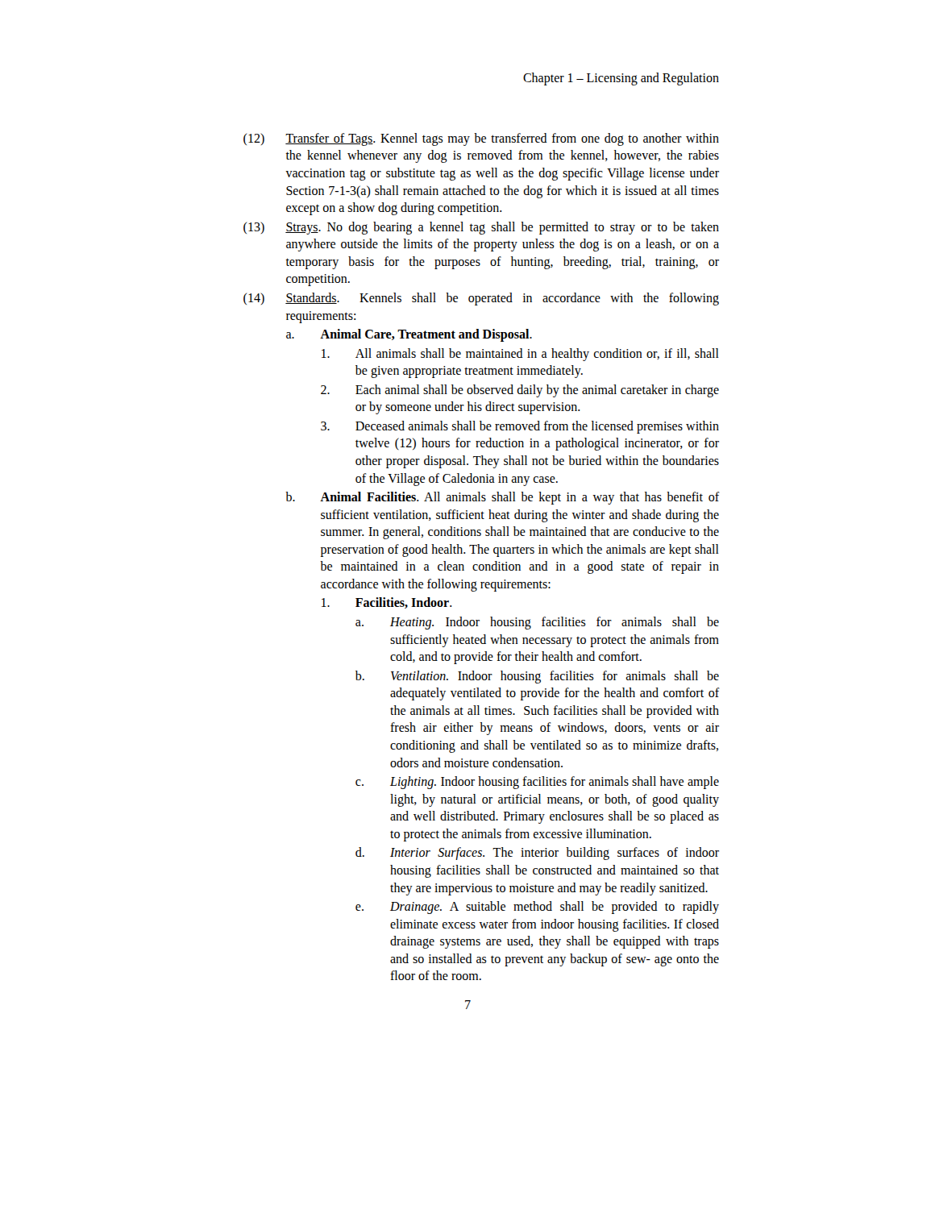Chapter 1 – Licensing and Regulation
(12)
Transfer of Tags. Kennel tags may be transferred from one dog to another within the kennel whenever any dog is removed from the kennel, however, the rabies vaccination tag or substitute tag as well as the dog specific Village license under Section 7-1-3(a) shall remain attached to the dog for which it is issued at all times except on a show dog during competition.
(13)
Strays. No dog bearing a kennel tag shall be permitted to stray or to be taken anywhere outside the limits of the property unless the dog is on a leash, or on a temporary basis for the purposes of hunting, breeding, trial, training, or competition.
(14)
Standards. Kennels shall be operated in accordance with the following requirements:
a.
Animal Care, Treatment and Disposal.
1.
All animals shall be maintained in a healthy condition or, if ill, shall be given appropriate treatment immediately.
2.
Each animal shall be observed daily by the animal caretaker in charge or by someone under his direct supervision.
3.
Deceased animals shall be removed from the licensed premises within twelve (12) hours for reduction in a pathological incinerator, or for other proper disposal. They shall not be buried within the boundaries of the Village of Caledonia in any case.
b.
Animal Facilities. All animals shall be kept in a way that has benefit of sufficient ventilation, sufficient heat during the winter and shade during the summer. In general, conditions shall be maintained that are conducive to the preservation of good health. The quarters in which the animals are kept shall be maintained in a clean condition and in a good state of repair in accordance with the following requirements:
1.
Facilities, Indoor.
a.
Heating. Indoor housing facilities for animals shall be sufficiently heated when necessary to protect the animals from cold, and to provide for their health and comfort.
b.
Ventilation. Indoor housing facilities for animals shall be adequately ventilated to provide for the health and comfort of the animals at all times. Such facilities shall be provided with fresh air either by means of windows, doors, vents or air conditioning and shall be ventilated so as to minimize drafts, odors and moisture condensation.
c.
Lighting. Indoor housing facilities for animals shall have ample light, by natural or artificial means, or both, of good quality and well distributed. Primary enclosures shall be so placed as to protect the animals from excessive illumination.
d.
Interior Surfaces. The interior building surfaces of indoor housing facilities shall be constructed and maintained so that they are impervious to moisture and may be readily sanitized.
e.
Drainage. A suitable method shall be provided to rapidly eliminate excess water from indoor housing facilities. If closed drainage systems are used, they shall be equipped with traps and so installed as to prevent any backup of sew- age onto the floor of the room.
7